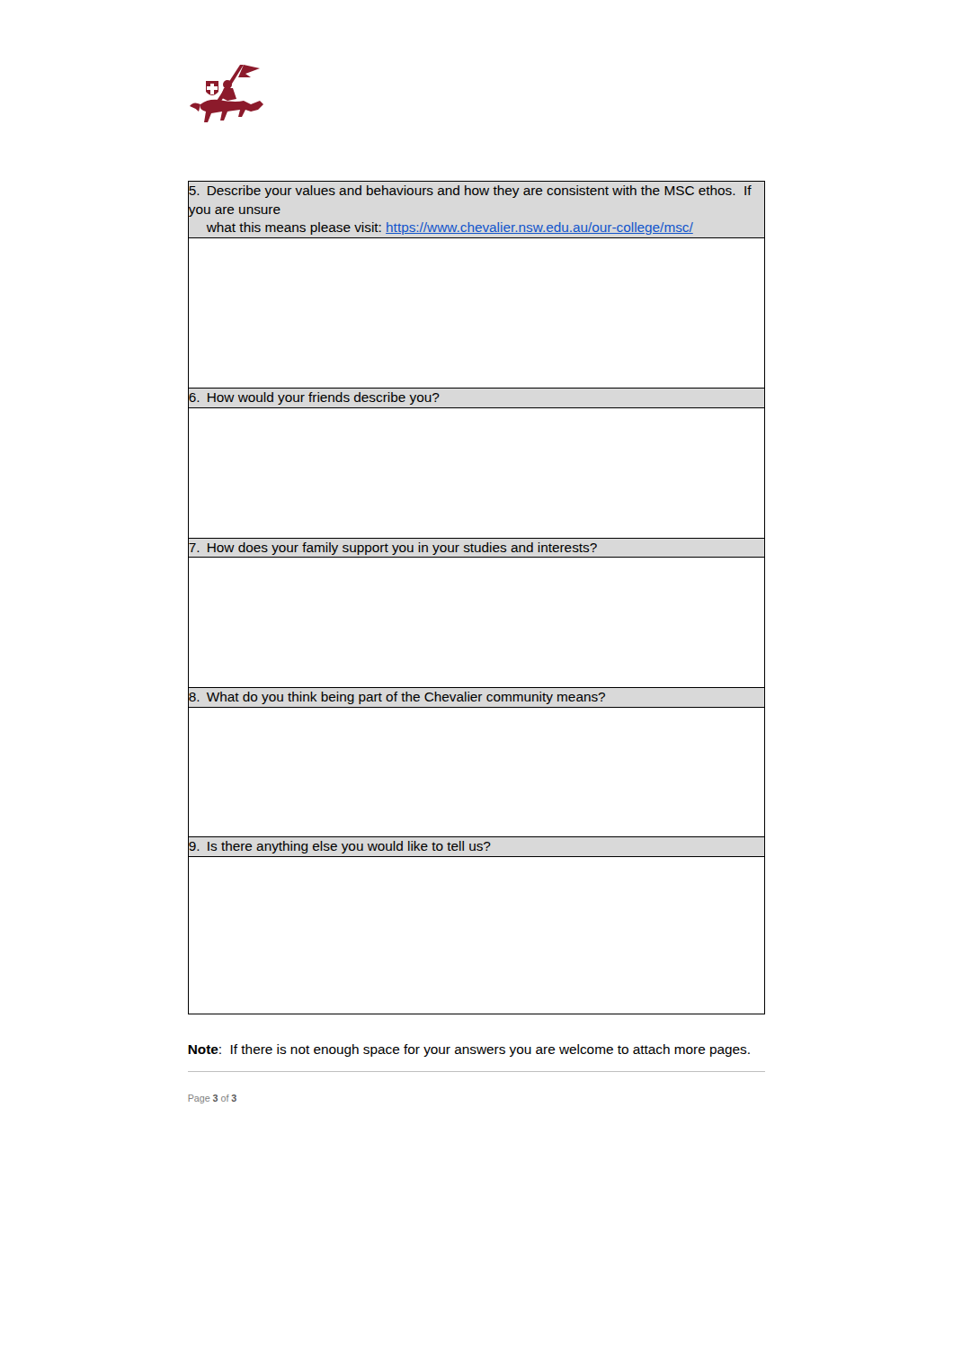| 5. Describe your values and behaviours and how they are consistent with the MSC ethos. If you are unsure what this means please visit: https://www.chevalier.nsw.edu.au/our-college/msc/ |
| 6. How would your friends describe you? |
| 7. How does your family support you in your studies and interests? |
| 8. What do you think being part of the Chevalier community means? |
| 9. Is there anything else you would like to tell us? |
Note: If there is not enough space for your answers you are welcome to attach more pages.
Page 3 of 3